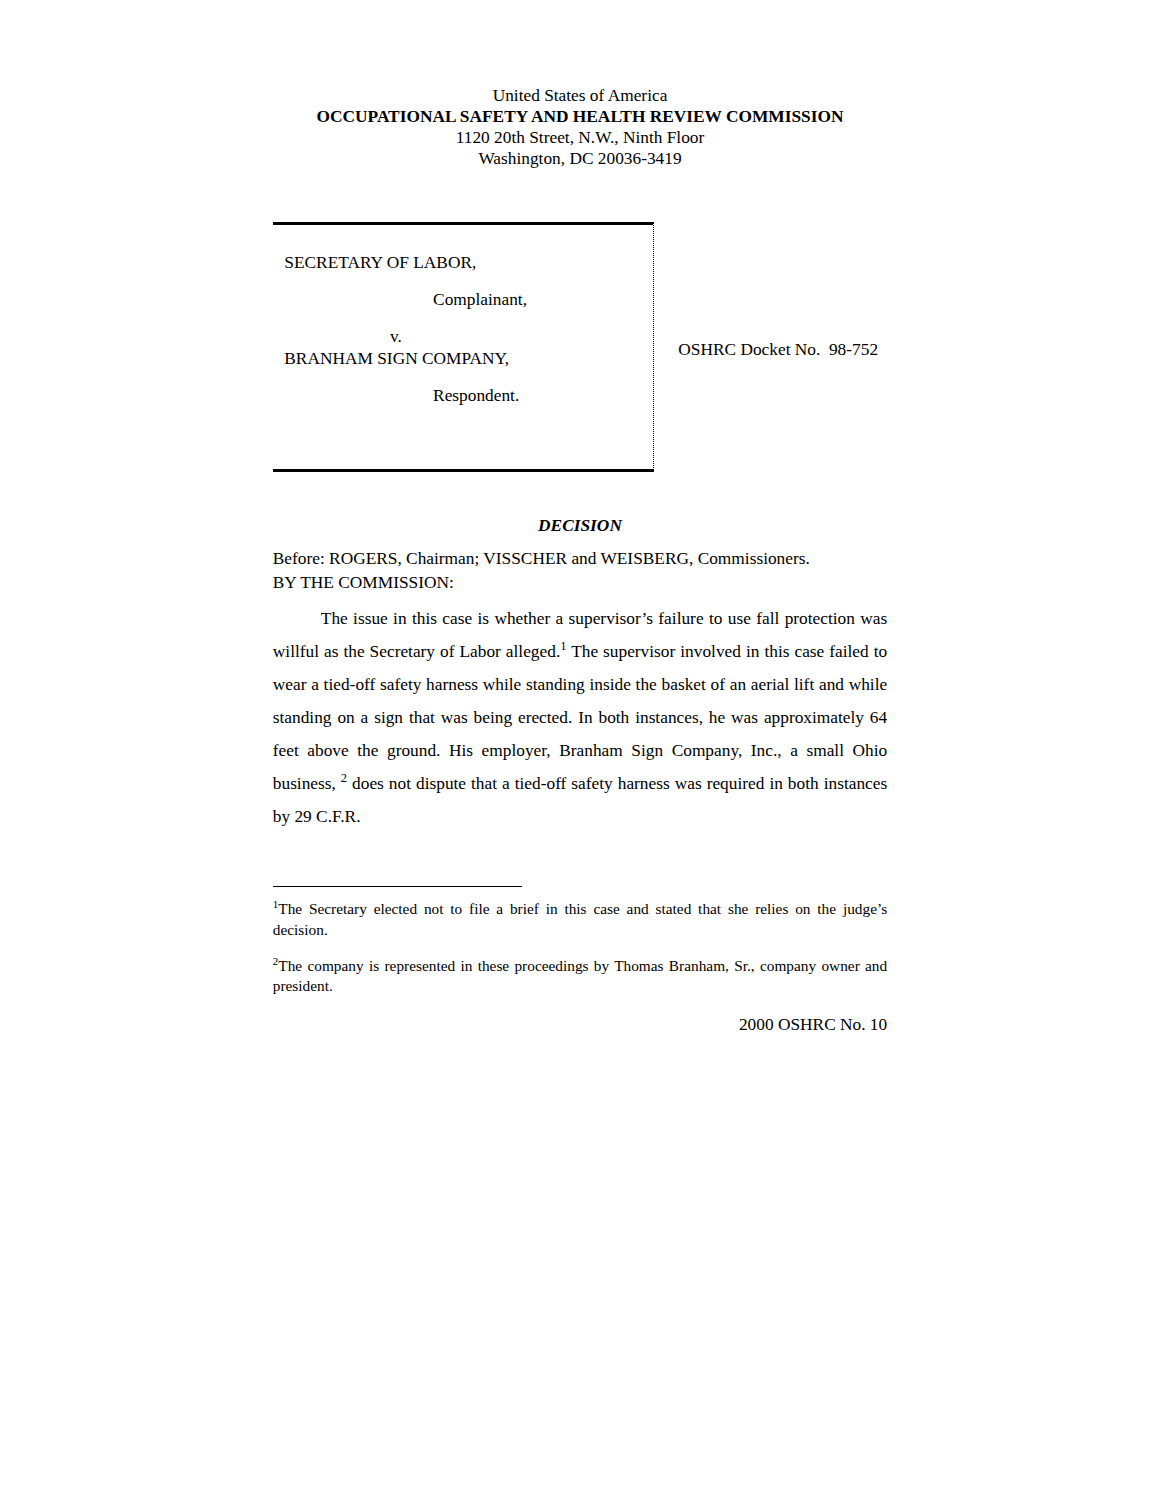United States of America OCCUPATIONAL SAFETY AND HEALTH REVIEW COMMISSION 1120 20th Street, N.W., Ninth Floor Washington, DC 20036-3419
SECRETARY OF LABOR,
Complainant,
v.
BRANHAM SIGN COMPANY,
Respondent.
OSHRC Docket No. 98-752
DECISION
Before: ROGERS, Chairman; VISSCHER and WEISBERG, Commissioners.
BY THE COMMISSION:
The issue in this case is whether a supervisor’s failure to use fall protection was willful as the Secretary of Labor alleged.1 The supervisor involved in this case failed to wear a tied-off safety harness while standing inside the basket of an aerial lift and while standing on a sign that was being erected. In both instances, he was approximately 64 feet above the ground. His employer, Branham Sign Company, Inc., a small Ohio business, 2 does not dispute that a tied-off safety harness was required in both instances by 29 C.F.R.
1The Secretary elected not to file a brief in this case and stated that she relies on the judge’s decision.
2The company is represented in these proceedings by Thomas Branham, Sr., company owner and president.
2000 OSHRC No. 10